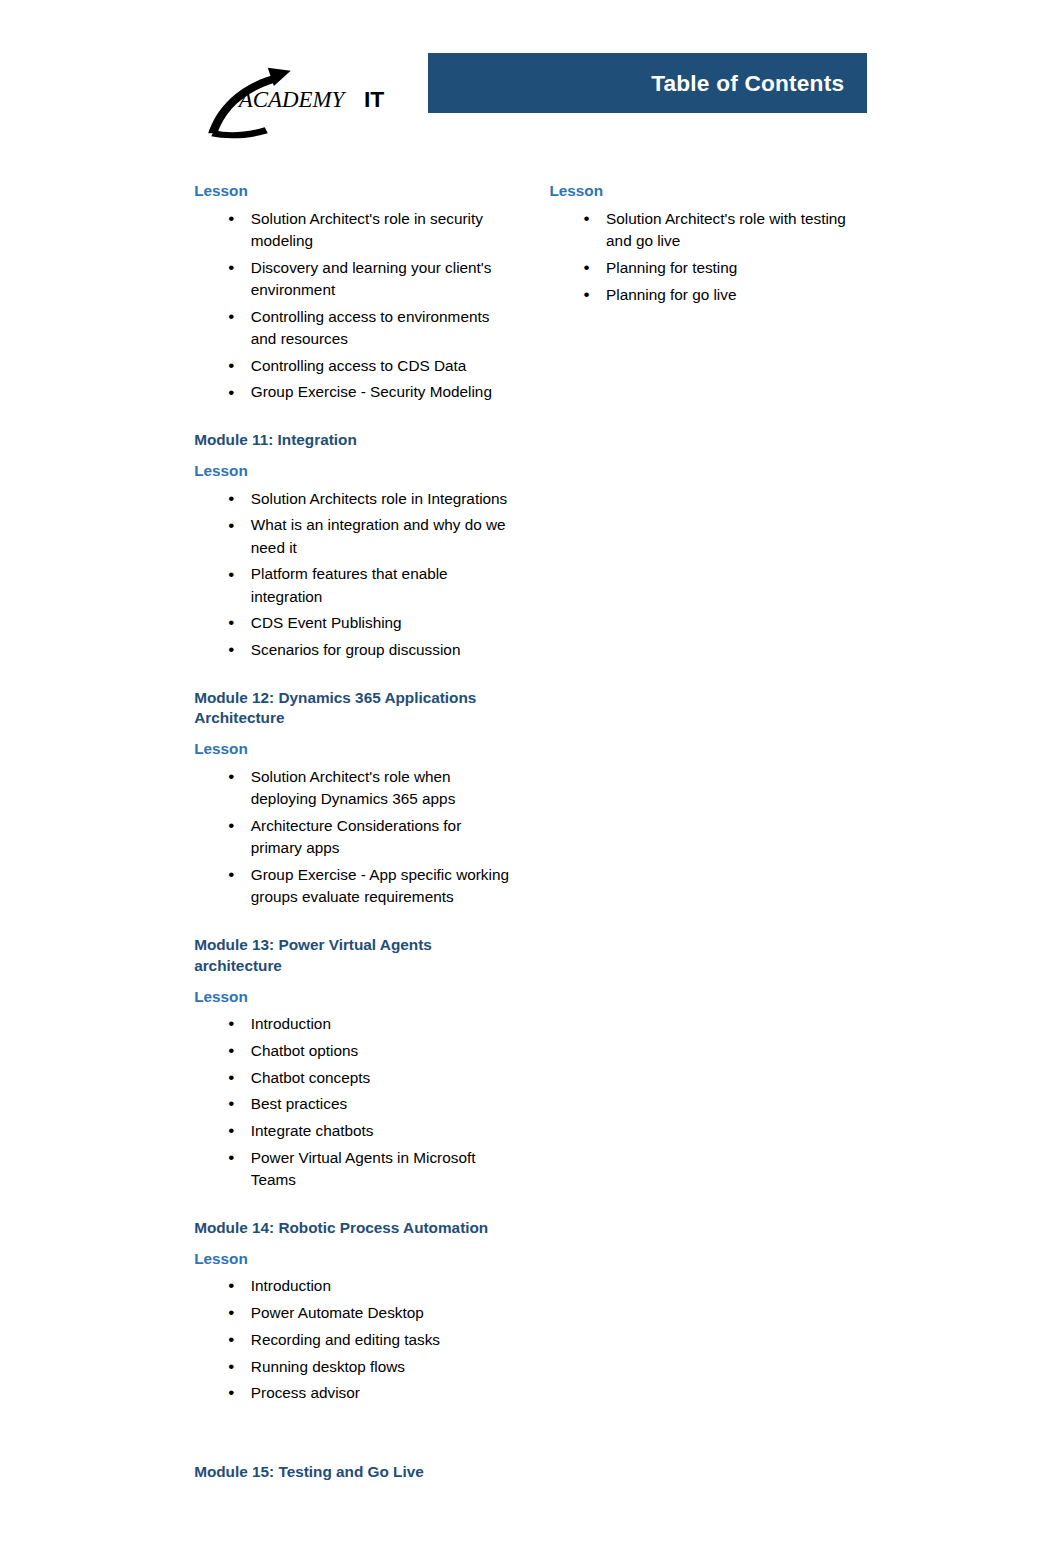ACADEMY IT
Table of Contents
Lesson
Solution Architect's role in security modeling
Discovery and learning your client's environment
Controlling access to environments and resources
Controlling access to CDS Data
Group Exercise - Security Modeling
Module 11: Integration
Lesson
Solution Architects role in Integrations
What is an integration and why do we need it
Platform features that enable integration
CDS Event Publishing
Scenarios for group discussion
Module 12: Dynamics 365 Applications Architecture
Lesson
Solution Architect's role when deploying Dynamics 365 apps
Architecture Considerations for primary apps
Group Exercise - App specific working groups evaluate requirements
Module 13: Power Virtual Agents architecture
Lesson
Introduction
Chatbot options
Chatbot concepts
Best practices
Integrate chatbots
Power Virtual Agents in Microsoft Teams
Module 14: Robotic Process Automation
Lesson
Introduction
Power Automate Desktop
Recording and editing tasks
Running desktop flows
Process advisor
Module 15: Testing and Go Live
Lesson
Solution Architect's role with testing and go live
Planning for testing
Planning for go live